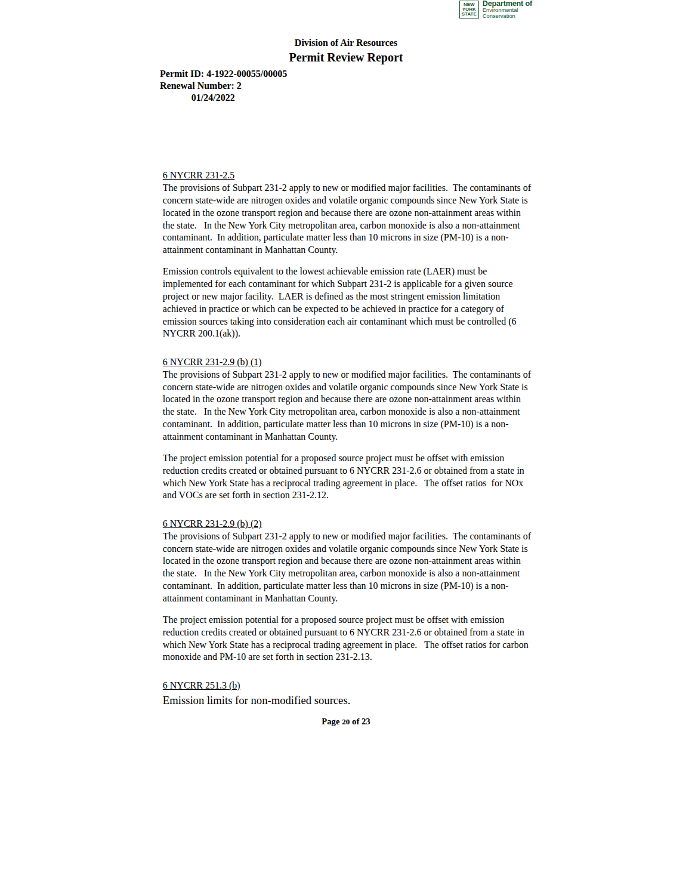NEW
YORK
STATE
Department of Environmental Conservation
Division of Air Resources
Permit Review Report
Permit ID: 4-1922-00055/00005
Renewal Number: 2
01/24/2022
6 NYCRR 231-2.5
The provisions of Subpart 231-2 apply to new or modified major facilities. The contaminants of concern state-wide are nitrogen oxides and volatile organic compounds since New York State is located in the ozone transport region and because there are ozone non-attainment areas within the state. In the New York City metropolitan area, carbon monoxide is also a non-attainment contaminant. In addition, particulate matter less than 10 microns in size (PM-10) is a non-attainment contaminant in Manhattan County.
Emission controls equivalent to the lowest achievable emission rate (LAER) must be implemented for each contaminant for which Subpart 231-2 is applicable for a given source project or new major facility. LAER is defined as the most stringent emission limitation achieved in practice or which can be expected to be achieved in practice for a category of emission sources taking into consideration each air contaminant which must be controlled (6 NYCRR 200.1(ak)).
6 NYCRR 231-2.9 (b) (1)
The provisions of Subpart 231-2 apply to new or modified major facilities. The contaminants of concern state-wide are nitrogen oxides and volatile organic compounds since New York State is located in the ozone transport region and because there are ozone non-attainment areas within the state. In the New York City metropolitan area, carbon monoxide is also a non-attainment contaminant. In addition, particulate matter less than 10 microns in size (PM-10) is a non-attainment contaminant in Manhattan County.
The project emission potential for a proposed source project must be offset with emission reduction credits created or obtained pursuant to 6 NYCRR 231-2.6 or obtained from a state in which New York State has a reciprocal trading agreement in place. The offset ratios for NOx and VOCs are set forth in section 231-2.12.
6 NYCRR 231-2.9 (b) (2)
The provisions of Subpart 231-2 apply to new or modified major facilities. The contaminants of concern state-wide are nitrogen oxides and volatile organic compounds since New York State is located in the ozone transport region and because there are ozone non-attainment areas within the state. In the New York City metropolitan area, carbon monoxide is also a non-attainment contaminant. In addition, particulate matter less than 10 microns in size (PM-10) is a non-attainment contaminant in Manhattan County.
The project emission potential for a proposed source project must be offset with emission reduction credits created or obtained pursuant to 6 NYCRR 231-2.6 or obtained from a state in which New York State has a reciprocal trading agreement in place. The offset ratios for carbon monoxide and PM-10 are set forth in section 231-2.13.
6 NYCRR 251.3 (b)
Emission limits for non-modified sources.
Page 20 of 23